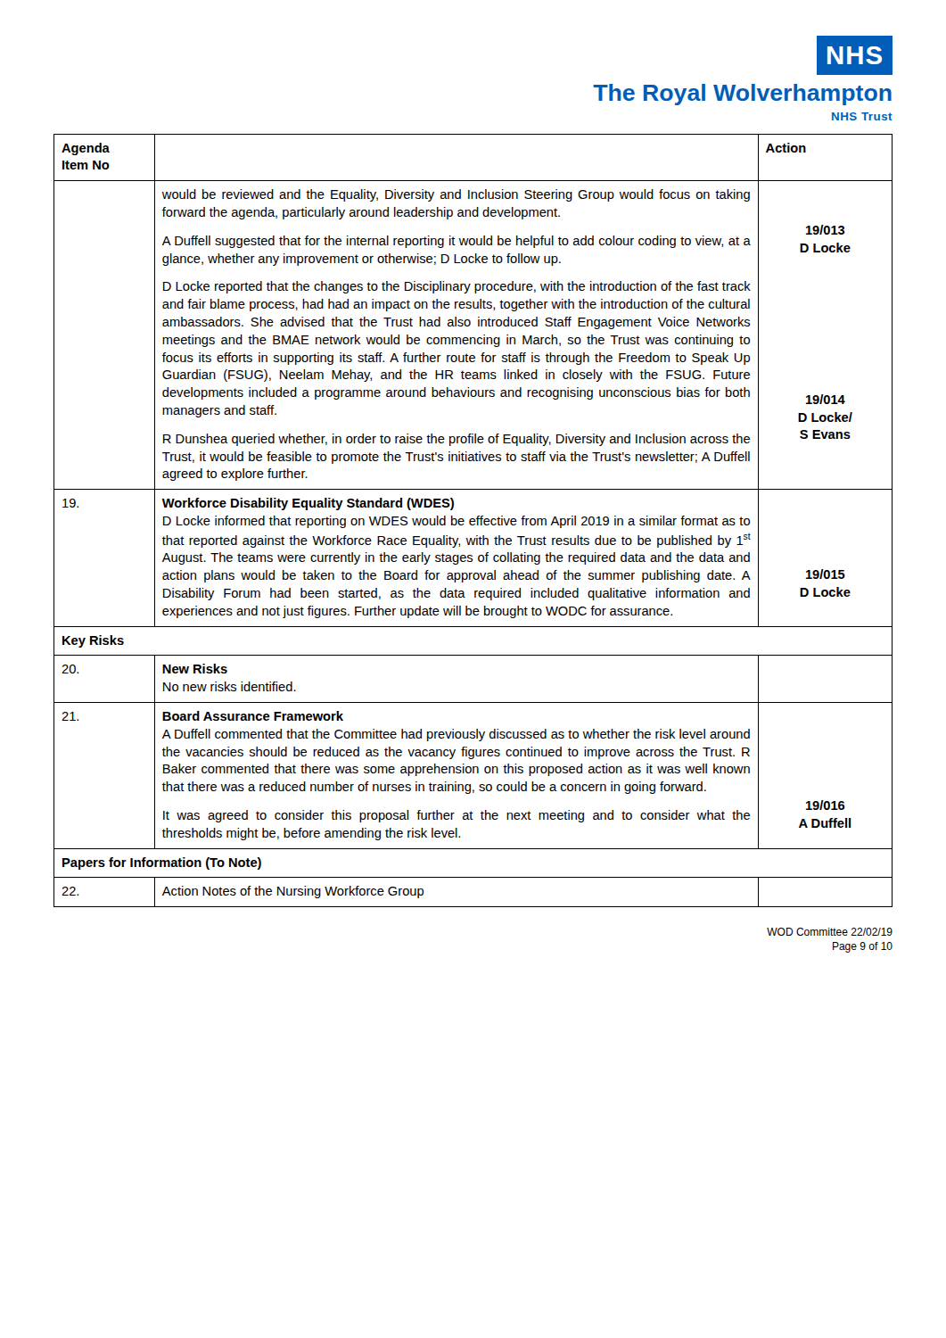NHS
The Royal Wolverhampton
NHS Trust
| Agenda Item No | | Action |
| --- | --- | --- |
| | would be reviewed and the Equality, Diversity and Inclusion Steering Group would focus on taking forward the agenda, particularly around leadership and development. A Duffell suggested that for the internal reporting it would be helpful to add colour coding to view, at a glance, whether any improvement or otherwise; D Locke to follow up. D Locke reported that the changes to the Disciplinary procedure, with the introduction of the fast track and fair blame process, had had an impact on the results, together with the introduction of the cultural ambassadors. She advised that the Trust had also introduced Staff Engagement Voice Networks meetings and the BMAE network would be commencing in March, so the Trust was continuing to focus its efforts in supporting its staff. A further route for staff is through the Freedom to Speak Up Guardian (FSUG), Neelam Mehay, and the HR teams linked in closely with the FSUG. Future developments included a programme around behaviours and recognising unconscious bias for both managers and staff. R Dunshea queried whether, in order to raise the profile of Equality, Diversity and Inclusion across the Trust, it would be feasible to promote the Trust's initiatives to staff via the Trust's newsletter; A Duffell agreed to explore further. | 19/013 D Locke 19/014 D Locke/ S Evans |
| 19. | Workforce Disability Equality Standard (WDES) D Locke informed that reporting on WDES would be effective from April 2019 in a similar format as to that reported against the Workforce Race Equality, with the Trust results due to be published by 1 st August. The teams were currently in the early stages of collating the required data and the data and action plans would be taken to the Board for approval ahead of the summer publishing date. A Disability Forum had been started, as the data required included qualitative information and experiences and not just figures. Further update will be brought to WODC for assurance. | 19/015 D Locke |
| Key Risks |
| 20. | New Risks No new risks identified. | |
| 21. | Board Assurance Framework A Duffell commented that the Committee had previously discussed as to whether the risk level around the vacancies should be reduced as the vacancy figures continued to improve across the Trust. R Baker commented that there was some apprehension on this proposed action as it was well known that there was a reduced number of nurses in training, so could be a concern in going forward. It was agreed to consider this proposal further at the next meeting and to consider what the thresholds might be, before amending the risk level. | 19/016 A Duffell |
| Papers for Information (To Note) |
| 22. | Action Notes of the Nursing Workforce Group | |
WOD Committee 22/02/19
Page 9 of 10